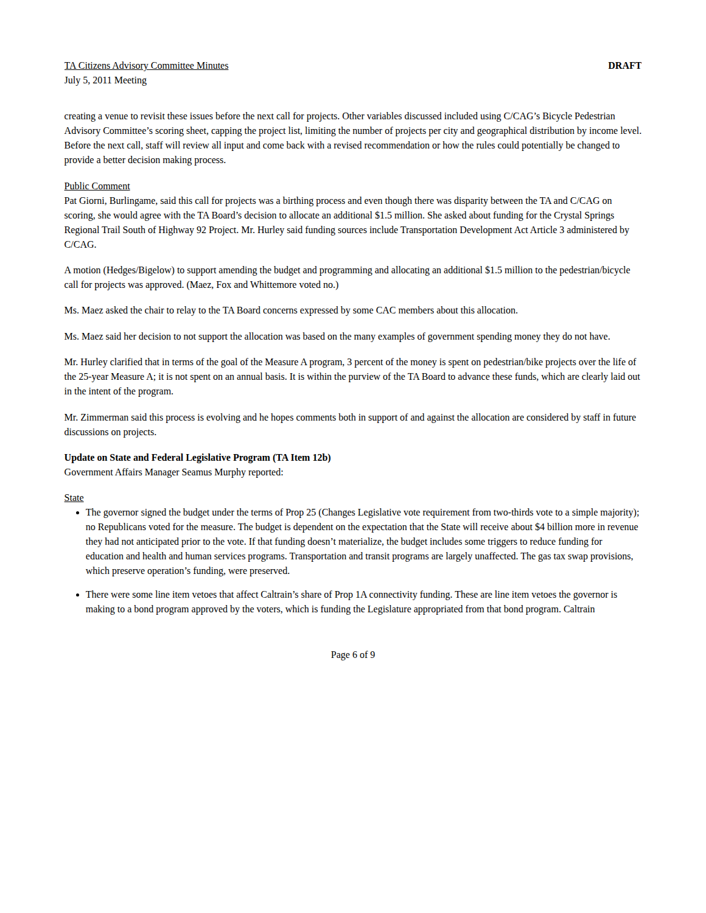TA Citizens Advisory Committee Minutes
July 5, 2011 Meeting
DRAFT
creating a venue to revisit these issues before the next call for projects. Other variables discussed included using C/CAG’s Bicycle Pedestrian Advisory Committee’s scoring sheet, capping the project list, limiting the number of projects per city and geographical distribution by income level. Before the next call, staff will review all input and come back with a revised recommendation or how the rules could potentially be changed to provide a better decision making process.
Public Comment
Pat Giorni, Burlingame, said this call for projects was a birthing process and even though there was disparity between the TA and C/CAG on scoring, she would agree with the TA Board’s decision to allocate an additional $1.5 million. She asked about funding for the Crystal Springs Regional Trail South of Highway 92 Project. Mr. Hurley said funding sources include Transportation Development Act Article 3 administered by C/CAG.
A motion (Hedges/Bigelow) to support amending the budget and programming and allocating an additional $1.5 million to the pedestrian/bicycle call for projects was approved. (Maez, Fox and Whittemore voted no.)
Ms. Maez asked the chair to relay to the TA Board concerns expressed by some CAC members about this allocation.
Ms. Maez said her decision to not support the allocation was based on the many examples of government spending money they do not have.
Mr. Hurley clarified that in terms of the goal of the Measure A program, 3 percent of the money is spent on pedestrian/bike projects over the life of the 25-year Measure A; it is not spent on an annual basis. It is within the purview of the TA Board to advance these funds, which are clearly laid out in the intent of the program.
Mr. Zimmerman said this process is evolving and he hopes comments both in support of and against the allocation are considered by staff in future discussions on projects.
Update on State and Federal Legislative Program (TA Item 12b)
Government Affairs Manager Seamus Murphy reported:
State
The governor signed the budget under the terms of Prop 25 (Changes Legislative vote requirement from two-thirds vote to a simple majority); no Republicans voted for the measure. The budget is dependent on the expectation that the State will receive about $4 billion more in revenue they had not anticipated prior to the vote. If that funding doesn’t materialize, the budget includes some triggers to reduce funding for education and health and human services programs. Transportation and transit programs are largely unaffected. The gas tax swap provisions, which preserve operation’s funding, were preserved.
There were some line item vetoes that affect Caltrain’s share of Prop 1A connectivity funding. These are line item vetoes the governor is making to a bond program approved by the voters, which is funding the Legislature appropriated from that bond program. Caltrain
Page 6 of 9